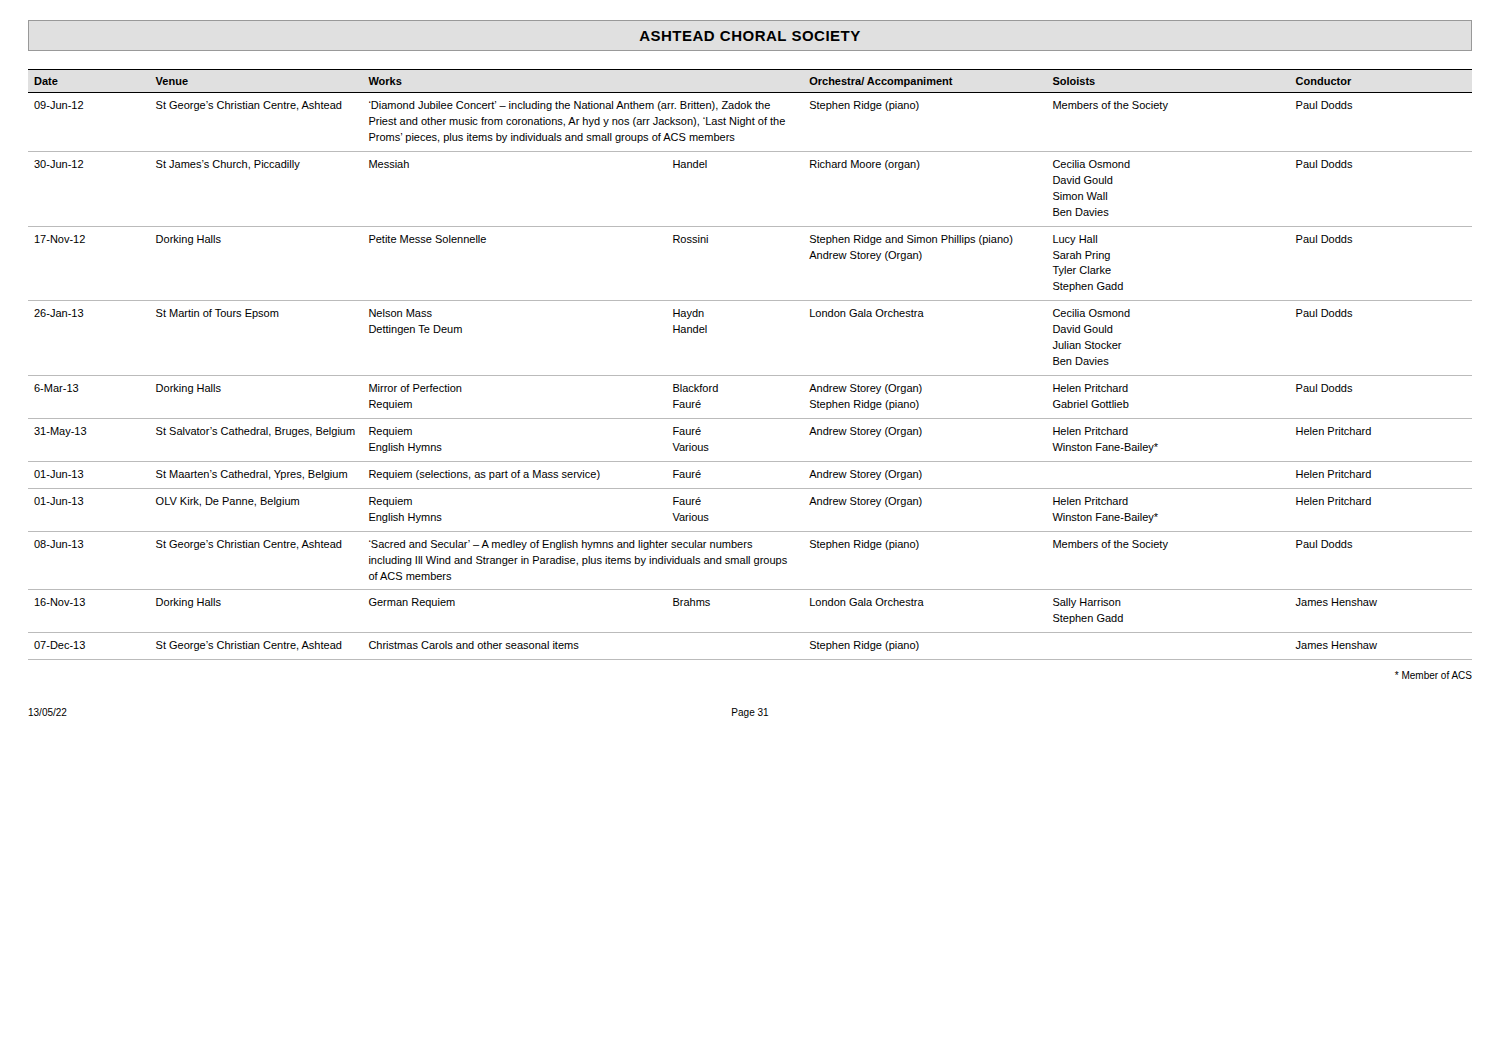ASHTEAD CHORAL SOCIETY
| Date | Venue | Works | Orchestra/ Accompaniment | Soloists | Conductor |
| --- | --- | --- | --- | --- | --- |
| 09-Jun-12 | St George’s Christian Centre, Ashtead | ‘Diamond Jubilee Concert’ – including the National Anthem (arr. Britten), Zadok the Priest and other music from coronations, Ar hyd y nos (arr Jackson), ‘Last Night of the Proms’ pieces, plus items by individuals and small groups of ACS members | Stephen Ridge (piano) | Members of the Society | Paul Dodds |
| 30-Jun-12 | St James’s Church, Piccadilly | Messiah | Handel | Richard Moore (organ) | Cecilia Osmond David Gould Simon Wall Ben Davies | Paul Dodds |
| 17-Nov-12 | Dorking Halls | Petite Messe Solennelle | Rossini | Stephen Ridge and Simon Phillips (piano) Andrew Storey (Organ) | Lucy Hall Sarah Pring Tyler Clarke Stephen Gadd | Paul Dodds |
| 26-Jan-13 | St Martin of Tours Epsom | Nelson Mass Dettingen Te Deum | Haydn Handel | London Gala Orchestra | Cecilia Osmond David Gould Julian Stocker Ben Davies | Paul Dodds |
| 6-Mar-13 | Dorking Halls | Mirror of Perfection Requiem | Blackford Fauré | Andrew Storey (Organ) Stephen Ridge (piano) | Helen Pritchard Gabriel Gottlieb | Paul Dodds |
| 31-May-13 | St Salvator’s Cathedral, Bruges, Belgium | Requiem English Hymns | Fauré Various | Andrew Storey (Organ) | Helen Pritchard Winston Fane-Bailey* | Helen Pritchard |
| 01-Jun-13 | St Maarten’s Cathedral, Ypres, Belgium | Requiem (selections, as part of a Mass service) | Fauré | Andrew Storey (Organ) | | Helen Pritchard |
| 01-Jun-13 | OLV Kirk, De Panne, Belgium | Requiem English Hymns | Fauré Various | Andrew Storey (Organ) | Helen Pritchard Winston Fane-Bailey* | Helen Pritchard |
| 08-Jun-13 | St George’s Christian Centre, Ashtead | ‘Sacred and Secular’ – A medley of English hymns and lighter secular numbers including Ill Wind and Stranger in Paradise, plus items by individuals and small groups of ACS members | Stephen Ridge (piano) | Members of the Society | Paul Dodds |
| 16-Nov-13 | Dorking Halls | German Requiem | Brahms | London Gala Orchestra | Sally Harrison Stephen Gadd | James Henshaw |
| 07-Dec-13 | St George’s Christian Centre, Ashtead | Christmas Carols and other seasonal items | Stephen Ridge (piano) | | James Henshaw |
* Member of ACS
13/05/22
Page 31